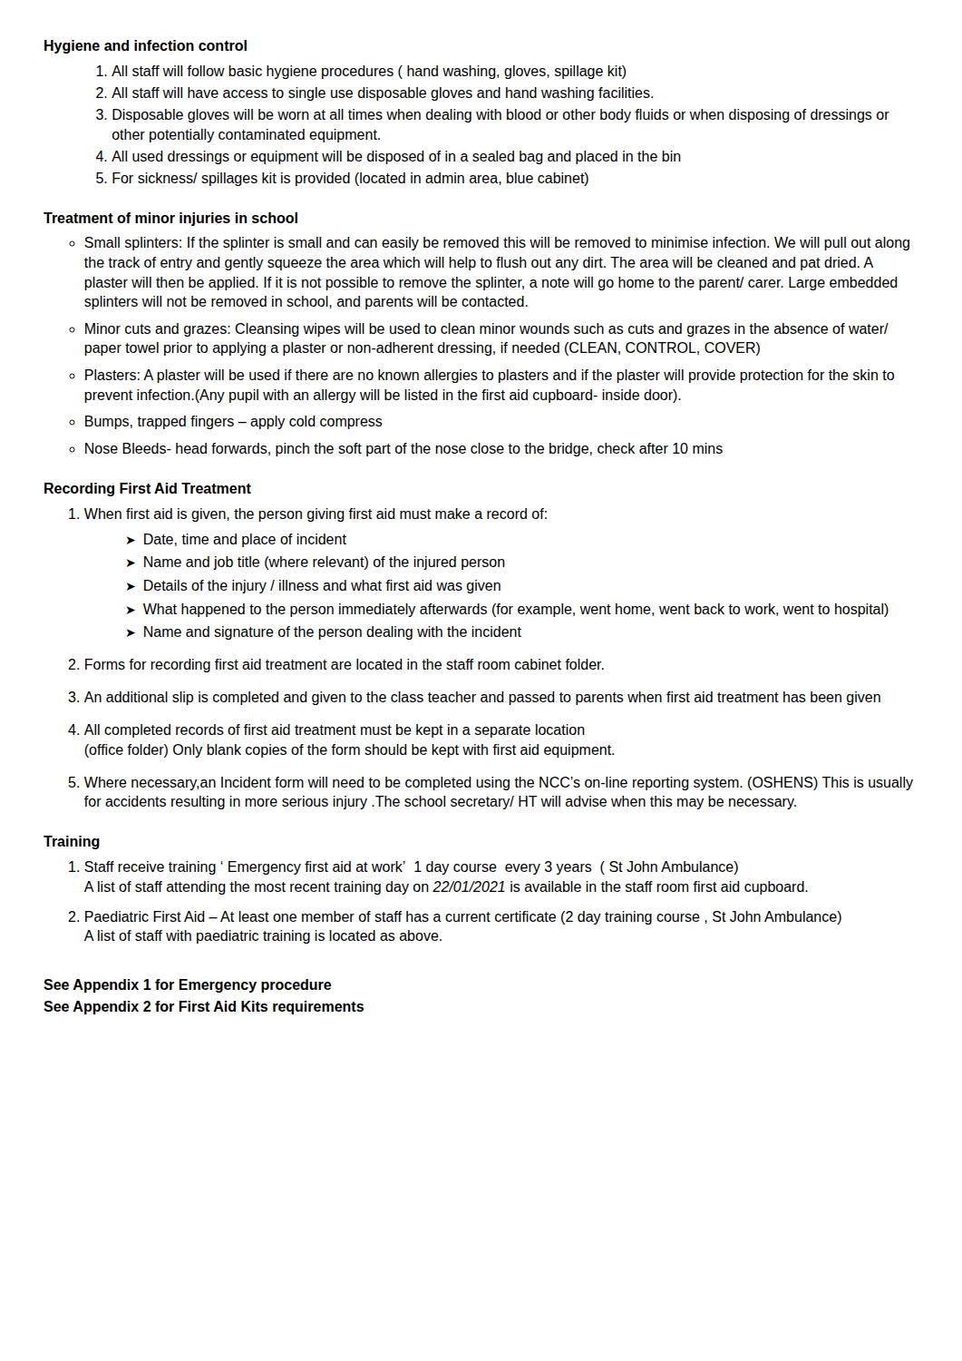Hygiene and infection control
All staff will follow basic hygiene procedures ( hand washing, gloves, spillage kit)
All staff will have access to single use disposable gloves and hand washing facilities.
Disposable gloves will be worn at all times when dealing with blood or other body fluids or when disposing of dressings or other potentially contaminated equipment.
All used dressings or equipment will be disposed of in a sealed bag and placed in the bin
For sickness/ spillages kit is provided (located in admin area, blue cabinet)
Treatment of minor injuries in school
Small splinters: If the splinter is small and can easily be removed this will be removed to minimise infection. We will pull out along the track of entry and gently squeeze the area which will help to flush out any dirt. The area will be cleaned and pat dried. A plaster will then be applied. If it is not possible to remove the splinter, a note will go home to the parent/ carer. Large embedded splinters will not be removed in school, and parents will be contacted.
Minor cuts and grazes: Cleansing wipes will be used to clean minor wounds such as cuts and grazes in the absence of water/ paper towel prior to applying a plaster or non-adherent dressing, if needed (CLEAN, CONTROL, COVER)
Plasters: A plaster will be used if there are no known allergies to plasters and if the plaster will provide protection for the skin to prevent infection.(Any pupil with an allergy will be listed in the first aid cupboard- inside door).
Bumps, trapped fingers – apply cold compress
Nose Bleeds- head forwards, pinch the soft part of the nose close to the bridge, check after 10 mins
Recording First Aid Treatment
When first aid is given, the person giving first aid must make a record of:
Date, time and place of incident
Name and job title (where relevant) of the injured person
Details of the injury / illness and what first aid was given
What happened to the person immediately afterwards (for example, went home, went back to work, went to hospital)
Name and signature of the person dealing with the incident
Forms for recording first aid treatment are located in the staff room cabinet folder.
An additional slip is completed and given to the class teacher and passed to parents when first aid treatment has been given
All completed records of first aid treatment must be kept in a separate location
(office folder) Only blank copies of the form should be kept with first aid equipment.
Where necessary,an Incident form will need to be completed using the NCC’s on-line reporting system. (OSHENS) This is usually for accidents resulting in more serious injury .The school secretary/ HT will advise when this may be necessary.
Training
Staff receive training ‘ Emergency first aid at work’ 1 day course every 3 years ( St John Ambulance)
A list of staff attending the most recent training day on 22/01/2021 is available in the staff room first aid cupboard.
Paediatric First Aid – At least one member of staff has a current certificate (2 day training course , St John Ambulance)
A list of staff with paediatric training is located as above.
See Appendix 1 for Emergency procedure
See Appendix 2 for First Aid Kits requirements